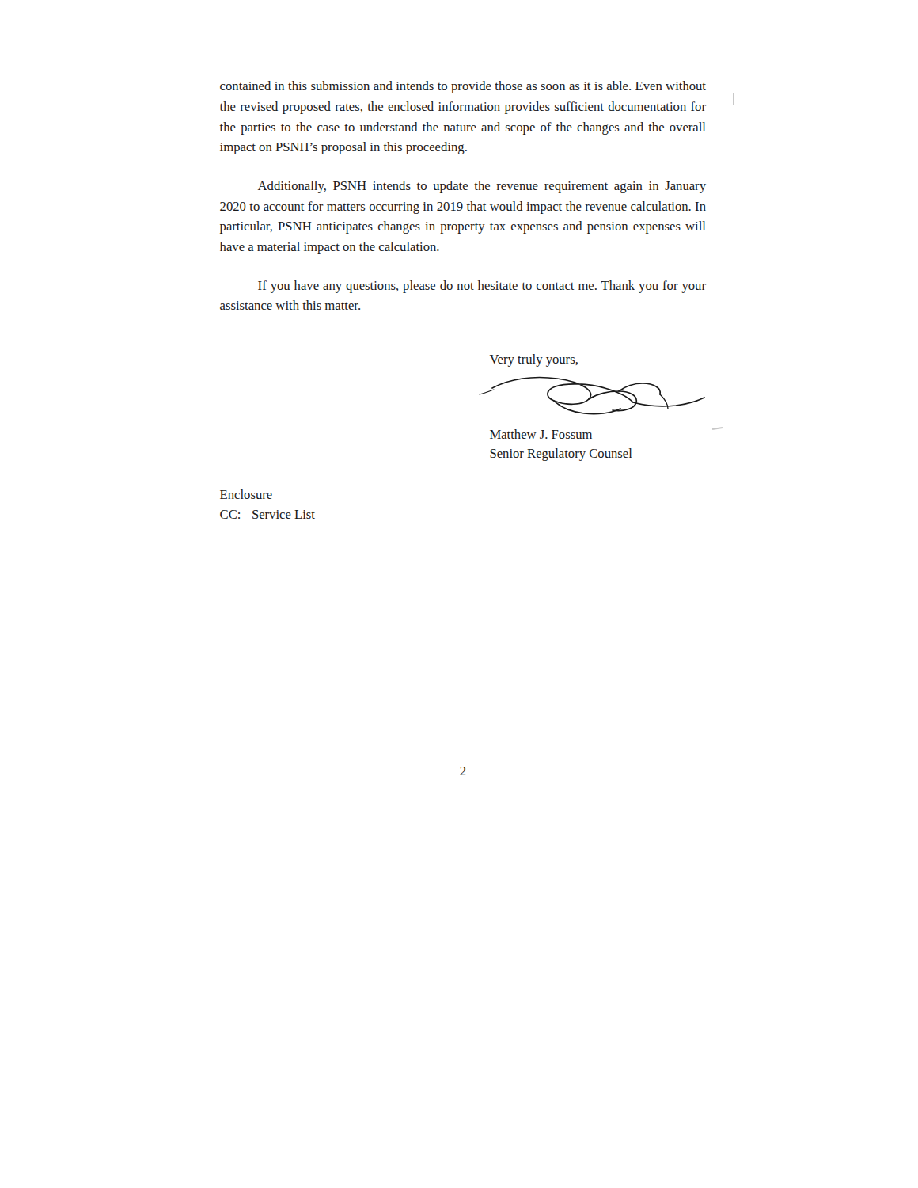contained in this submission and intends to provide those as soon as it is able. Even without the revised proposed rates, the enclosed information provides sufficient documentation for the parties to the case to understand the nature and scope of the changes and the overall impact on PSNH’s proposal in this proceeding.
Additionally, PSNH intends to update the revenue requirement again in January 2020 to account for matters occurring in 2019 that would impact the revenue calculation. In particular, PSNH anticipates changes in property tax expenses and pension expenses will have a material impact on the calculation.
If you have any questions, please do not hesitate to contact me. Thank you for your assistance with this matter.
Very truly yours,
Matthew J. Fossum
Senior Regulatory Counsel
Enclosure
CC: Service List
2